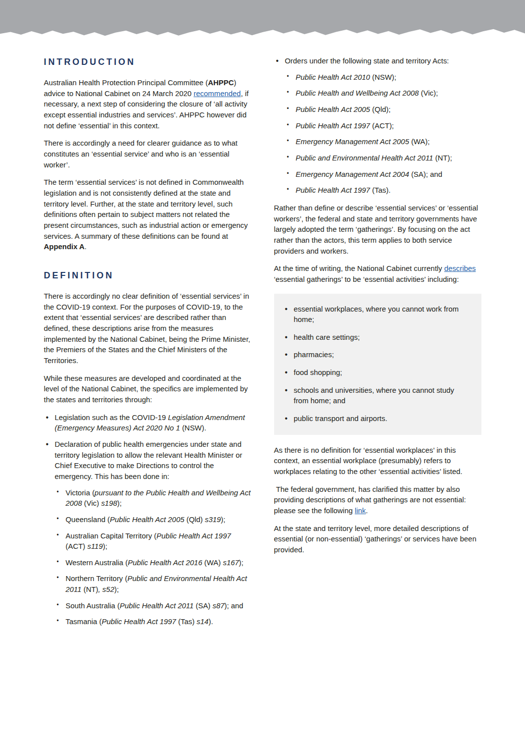Introduction
Australian Health Protection Principal Committee (AHPPC) advice to National Cabinet on 24 March 2020 recommended, if necessary, a next step of considering the closure of ‘all activity except essential industries and services’. AHPPC however did not define ‘essential’ in this context.
There is accordingly a need for clearer guidance as to what constitutes an ‘essential service’ and who is an ‘essential worker’.
The term ‘essential services’ is not defined in Commonwealth legislation and is not consistently defined at the state and territory level. Further, at the state and territory level, such definitions often pertain to subject matters not related the present circumstances, such as industrial action or emergency services. A summary of these definitions can be found at Appendix A.
Definition
There is accordingly no clear definition of ‘essential services’ in the COVID-19 context. For the purposes of COVID-19, to the extent that ‘essential services’ are described rather than defined, these descriptions arise from the measures implemented by the National Cabinet, being the Prime Minister, the Premiers of the States and the Chief Ministers of the Territories.
While these measures are developed and coordinated at the level of the National Cabinet, the specifics are implemented by the states and territories through:
Legislation such as the COVID-19 Legislation Amendment (Emergency Measures) Act 2020 No 1 (NSW).
Declaration of public health emergencies under state and territory legislation to allow the relevant Health Minister or Chief Executive to make Directions to control the emergency. This has been done in:
Victoria (pursuant to the Public Health and Wellbeing Act 2008 (Vic) s198);
Queensland (Public Health Act 2005 (Qld) s319);
Australian Capital Territory (Public Health Act 1997 (ACT) s119);
Western Australia (Public Health Act 2016 (WA) s167);
Northern Territory (Public and Environmental Health Act 2011 (NT), s52);
South Australia (Public Health Act 2011 (SA) s87); and
Tasmania (Public Health Act 1997 (Tas) s14).
Orders under the following state and territory Acts:
Public Health Act 2010 (NSW);
Public Health and Wellbeing Act 2008 (Vic);
Public Health Act 2005 (Qld);
Public Health Act 1997 (ACT);
Emergency Management Act 2005 (WA);
Public and Environmental Health Act 2011 (NT);
Emergency Management Act 2004 (SA); and
Public Health Act 1997 (Tas).
Rather than define or describe ‘essential services’ or ‘essential workers’, the federal and state and territory governments have largely adopted the term ‘gatherings’. By focusing on the act rather than the actors, this term applies to both service providers and workers.
At the time of writing, the National Cabinet currently describes ‘essential gatherings’ to be ‘essential activities’ including:
essential workplaces, where you cannot work from home;
health care settings;
pharmacies;
food shopping;
schools and universities, where you cannot study from home; and
public transport and airports.
As there is no definition for ‘essential workplaces’ in this context, an essential workplace (presumably) refers to workplaces relating to the other ‘essential activities’ listed.
The federal government, has clarified this matter by also providing descriptions of what gatherings are not essential: please see the following link.
At the state and territory level, more detailed descriptions of essential (or non-essential) ‘gatherings’ or services have been provided.